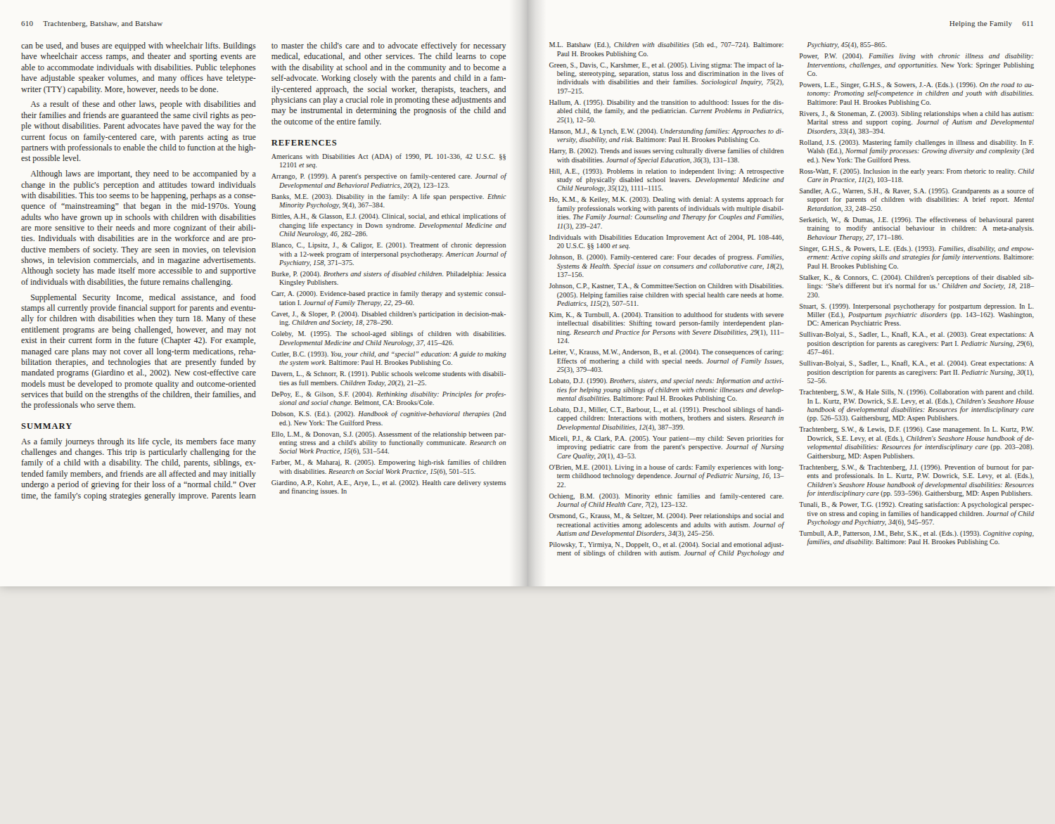610 Trachtenberg, Batshaw, and Batshaw
can be used, and buses are equipped with wheelchair lifts. Buildings have wheelchair access ramps, and theater and sporting events are able to accommodate individuals with disabilities. Public telephones have adjustable speaker volumes, and many offices have teletypewriter (TTY) capability. More, however, needs to be done.
As a result of these and other laws, people with disabilities and their families and friends are guaranteed the same civil rights as people without disabilities. Parent advocates have paved the way for the current focus on family-centered care, with parents acting as true partners with professionals to enable the child to function at the highest possible level.
Although laws are important, they need to be accompanied by a change in the public's perception and attitudes toward individuals with disabilities. This too seems to be happening, perhaps as a consequence of “mainstreaming” that began in the mid-1970s. Young adults who have grown up in schools with children with disabilities are more sensitive to their needs and more cognizant of their abilities. Individuals with disabilities are in the workforce and are productive members of society. They are seen in movies, on television shows, in television commercials, and in magazine advertisements. Although society has made itself more accessible to and supportive of individuals with disabilities, the future remains challenging.
Supplemental Security Income, medical assistance, and food stamps all currently provide financial support for parents and eventually for children with disabilities when they turn 18. Many of these entitlement programs are being challenged, however, and may not exist in their current form in the future (Chapter 42). For example, managed care plans may not cover all long-term medications, rehabilitation therapies, and technologies that are presently funded by mandated programs (Giardino et al., 2002). New cost-effective care models must be developed to promote quality and outcome-oriented services that build on the strengths of the children, their families, and the professionals who serve them.
Summary
As a family journeys through its life cycle, its members face many challenges and changes. This trip is particularly challenging for the family of a child with a disability. The child, parents, siblings, extended family members, and friends are all affected and may initially undergo a period of grieving for their loss of a “normal child.” Over time, the family's coping strategies generally improve. Parents learn to master the child's care and to advocate effectively for necessary medical, educational, and other services. The child learns to cope with the disability at school and in the community and to become a self-advocate. Working closely with the parents and child in a family-centered approach, the social worker, therapists, teachers, and physicians can play a crucial role in promoting these adjustments and may be instrumental in determining the prognosis of the child and the outcome of the entire family.
References
Americans with Disabilities Act (ADA) of 1990, PL 101-336, 42 U.S.C. §§ 12101 et seq.
Arrango, P. (1999). A parent's perspective on family-centered care. Journal of Developmental and Behavioral Pediatrics, 20(2), 123–123.
Banks, M.E. (2003). Disability in the family: A life span perspective. Ethnic Minority Psychology, 9(4), 367–384.
Bittles, A.H., & Glasson, E.J. (2004). Clinical, social, and ethical implications of changing life expectancy in Down syndrome. Developmental Medicine and Child Neurology, 46, 282–286.
Blanco, C., Lipsitz, J., & Caligor, E. (2001). Treatment of chronic depression with a 12-week program of interpersonal psychotherapy. American Journal of Psychiatry, 158, 371–375.
Burke, P. (2004). Brothers and sisters of disabled children. Philadelphia: Jessica Kingsley Publishers.
Carr, A. (2000). Evidence-based practice in family therapy and systemic consultation I. Journal of Family Therapy, 22, 29–60.
Cavet, J., & Sloper, P. (2004). Disabled children's participation in decision-making. Children and Society, 18, 278–290.
Coleby, M. (1995). The school-aged siblings of children with disabilities. Developmental Medicine and Child Neurology, 37, 415–426.
Cutler, B.C. (1993). You, your child, and “special” education: A guide to making the system work. Baltimore: Paul H. Brookes Publishing Co.
Davern, L., & Schnorr, R. (1991). Public schools welcome students with disabilities as full members. Children Today, 20(2), 21–25.
DePoy, E., & Gilson, S.F. (2004). Rethinking disability: Principles for professional and social change. Belmont, CA: Brooks/Cole.
Dobson, K.S. (Ed.). (2002). Handbook of cognitive-behavioral therapies (2nd ed.). New York: The Guilford Press.
Ello, L.M., & Donovan, S.J. (2005). Assessment of the relationship between parenting stress and a child's ability to functionally communicate. Research on Social Work Practice, 15(6), 531–544.
Farber, M., & Maharaj, R. (2005). Empowering high-risk families of children with disabilities. Research on Social Work Practice, 15(6), 501–515.
Giardino, A.P., Kohrt, A.E., Arye, L., et al. (2002). Health care delivery systems and financing issues. In
Helping the Family 611
M.L. Batshaw (Ed.), Children with disabilities (5th ed., 707–724). Baltimore: Paul H. Brookes Publishing Co.
Green, S., Davis, C., Karshmer, E., et al. (2005). Living stigma: The impact of labeling, stereotyping, separation, status loss and discrimination in the lives of individuals with disabilities and their families. Sociological Inquiry, 75(2), 197–215.
Hallum, A. (1995). Disability and the transition to adulthood: Issues for the disabled child, the family, and the pediatrician. Current Problems in Pediatrics, 25(1), 12–50.
Hanson, M.J., & Lynch, E.W. (2004). Understanding families: Approaches to diversity, disability, and risk. Baltimore: Paul H. Brookes Publishing Co.
Harry, B. (2002). Trends and issues serving culturally diverse families of children with disabilities. Journal of Special Education, 36(3), 131–138.
Hill, A.E., (1993). Problems in relation to independent living: A retrospective study of physically disabled school leavers. Developmental Medicine and Child Neurology, 35(12), 1111–1115.
Ho, K.M., & Keiley, M.K. (2003). Dealing with denial: A systems approach for family professionals working with parents of individuals with multiple disabilities. The Family Journal: Counseling and Therapy for Couples and Families, 11(3), 239–247.
Individuals with Disabilities Education Improvement Act of 2004, PL 108-446, 20 U.S.C. §§ 1400 et seq.
Johnson, B. (2000). Family-centered care: Four decades of progress. Families, Systems & Health. Special issue on consumers and collaborative care, 18(2), 137–156.
Johnson, C.P., Kastner, T.A., & Committee/Section on Children with Disabilities. (2005). Helping families raise children with special health care needs at home. Pediatrics, 115(2), 507–511.
Kim, K., & Turnbull, A. (2004). Transition to adulthood for students with severe intellectual disabilities: Shifting toward person-family interdependent planning. Research and Practice for Persons with Severe Disabilities, 29(1), 111–124.
Leiter, V., Krauss, M.W., Anderson, B., et al. (2004). The consequences of caring: Effects of mothering a child with special needs. Journal of Family Issues, 25(3), 379–403.
Lobato, D.J. (1990). Brothers, sisters, and special needs: Information and activities for helping young siblings of children with chronic illnesses and developmental disabilities. Baltimore: Paul H. Brookes Publishing Co.
Lobato, D.J., Miller, C.T., Barbour, L., et al. (1991). Preschool siblings of handicapped children: Interactions with mothers, brothers and sisters. Research in Developmental Disabilities, 12(4), 387–399.
Miceli, P.J., & Clark, P.A. (2005). Your patient—my child: Seven priorities for improving pediatric care from the parent's perspective. Journal of Nursing Care Quality, 20(1), 43–53.
O'Brien, M.E. (2001). Living in a house of cards: Family experiences with long-term childhood technology dependence. Journal of Pediatric Nursing, 16, 13–22.
Ochieng, B.M. (2003). Minority ethnic families and family-centered care. Journal of Child Health Care, 7(2), 123–132.
Orsmond, G., Krauss, M., & Seltzer, M. (2004). Peer relationships and social and recreational activities among adolescents and adults with autism. Journal of Autism and Developmental Disorders, 34(3), 245–256.
Pilowsky, T., Yirmiya, N., Doppelt, O., et al. (2004). Social and emotional adjustment of siblings of children with autism. Journal of Child Psychology and Psychiatry, 45(4), 855–865.
Power, P.W. (2004). Families living with chronic illness and disability: Interventions, challenges, and opportunities. New York: Springer Publishing Co.
Powers, L.E., Singer, G.H.S., & Sowers, J.-A. (Eds.). (1996). On the road to autonomy: Promoting self-competence in children and youth with disabilities. Baltimore: Paul H. Brookes Publishing Co.
Rivers, J., & Stoneman, Z. (2003). Sibling relationships when a child has autism: Marital stress and support coping. Journal of Autism and Developmental Disorders, 33(4), 383–394.
Rolland, J.S. (2003). Mastering family challenges in illness and disability. In F. Walsh (Ed.), Normal family processes: Growing diversity and complexity (3rd ed.). New York: The Guilford Press.
Ross-Watt, F. (2005). Inclusion in the early years: From rhetoric to reality. Child Care in Practice, 11(2), 103–118.
Sandler, A.G., Warren, S.H., & Raver, S.A. (1995). Grandparents as a source of support for parents of children with disabilities: A brief report. Mental Retardation, 33, 248–250.
Serketich, W., & Dumas, J.E. (1996). The effectiveness of behavioural parent training to modify antisocial behaviour in children: A meta-analysis. Behaviour Therapy, 27, 171–186.
Singer, G.H.S., & Powers, L.E. (Eds.). (1993). Families, disability, and empowerment: Active coping skills and strategies for family interventions. Baltimore: Paul H. Brookes Publishing Co.
Stalker, K., & Connors, C. (2004). Children's perceptions of their disabled siblings: ‘She's different but it's normal for us.’ Children and Society, 18, 218–230.
Stuart, S. (1999). Interpersonal psychotherapy for postpartum depression. In L. Miller (Ed.), Postpartum psychiatric disorders (pp. 143–162). Washington, DC: American Psychiatric Press.
Sullivan-Bolyai, S., Sadler, L., Knafl, K.A., et al. (2003). Great expectations: A position description for parents as caregivers: Part I. Pediatric Nursing, 29(6), 457–461.
Sullivan-Bolyai, S., Sadler, L., Knafl, K.A., et al. (2004). Great expectations: A position description for parents as caregivers: Part II. Pediatric Nursing, 30(1), 52–56.
Trachtenberg, S.W., & Hale Sills, N. (1996). Collaboration with parent and child. In L. Kurtz, P.W. Dowrick, S.E. Levy, et al. (Eds.), Children's Seashore House handbook of developmental disabilities: Resources for interdisciplinary care (pp. 526–533). Gaithersburg, MD: Aspen Publishers.
Trachtenberg, S.W., & Lewis, D.F. (1996). Case management. In L. Kurtz, P.W. Dowrick, S.E. Levy, et al. (Eds.), Children's Seashore House handbook of developmental disabilities: Resources for interdisciplinary care (pp. 203–208). Gaithersburg, MD: Aspen Publishers.
Trachtenberg, S.W., & Trachtenberg, J.I. (1996). Prevention of burnout for parents and professionals. In L. Kurtz, P.W. Dowrick, S.E. Levy, et al. (Eds.), Children's Seashore House handbook of developmental disabilities: Resources for interdisciplinary care (pp. 593–596). Gaithersburg, MD: Aspen Publishers.
Tunali, B., & Power, T.G. (1992). Creating satisfaction: A psychological perspective on stress and coping in families of handicapped children. Journal of Child Psychology and Psychiatry, 34(6), 945–957.
Turnbull, A.P., Patterson, J.M., Behr, S.K., et al. (Eds.). (1993). Cognitive coping, families, and disability. Baltimore: Paul H. Brookes Publishing Co.